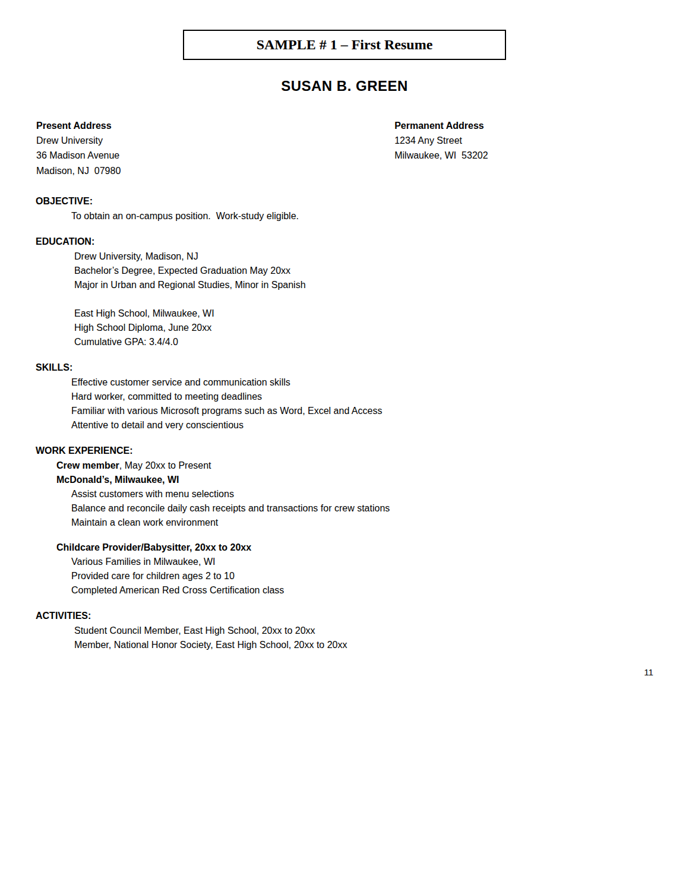SAMPLE # 1 – First Resume
SUSAN B. GREEN
| Present Address | Permanent Address |
| Drew University | 1234 Any Street |
| 36 Madison Avenue | Milwaukee, WI 53202 |
| Madison, NJ 07980 | |
OBJECTIVE:
To obtain an on-campus position. Work-study eligible.
EDUCATION:
Drew University, Madison, NJ
Bachelor’s Degree, Expected Graduation May 20xx
Major in Urban and Regional Studies, Minor in Spanish
East High School, Milwaukee, WI
High School Diploma, June 20xx
Cumulative GPA: 3.4/4.0
SKILLS:
Effective customer service and communication skills
Hard worker, committed to meeting deadlines
Familiar with various Microsoft programs such as Word, Excel and Access
Attentive to detail and very conscientious
WORK EXPERIENCE:
Crew member, May 20xx to Present
McDonald’s, Milwaukee, WI
Assist customers with menu selections
Balance and reconcile daily cash receipts and transactions for crew stations
Maintain a clean work environment
Childcare Provider/Babysitter, 20xx to 20xx
Various Families in Milwaukee, WI
Provided care for children ages 2 to 10
Completed American Red Cross Certification class
ACTIVITIES:
Student Council Member, East High School, 20xx to 20xx
Member, National Honor Society, East High School, 20xx to 20xx
11